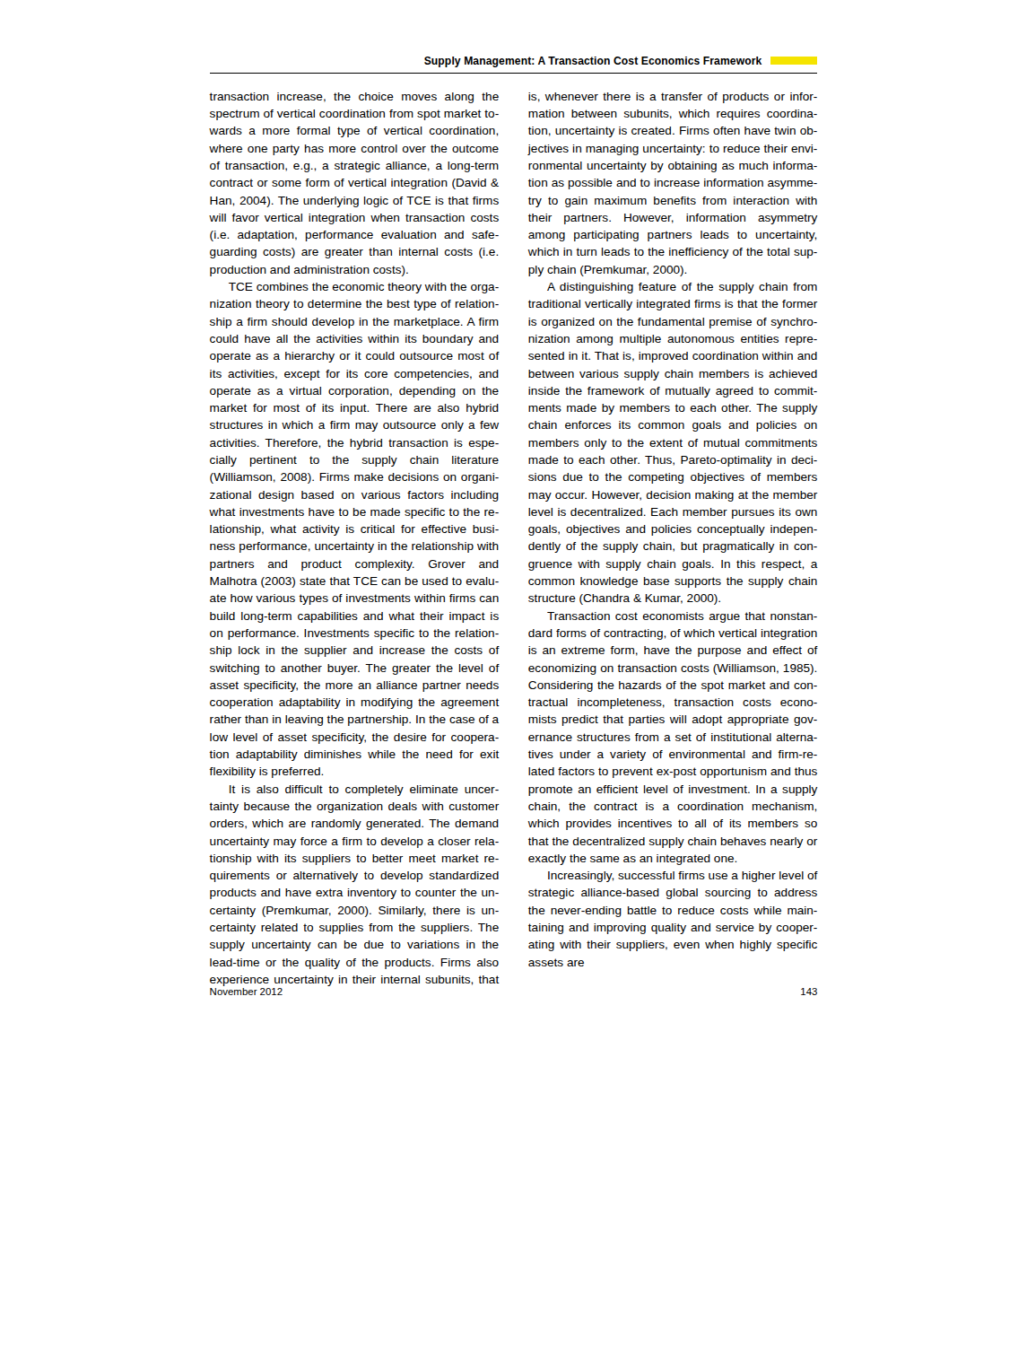Supply Management: A Transaction Cost Economics Framework
transaction increase, the choice moves along the spectrum of vertical coordination from spot market towards a more formal type of vertical coordination, where one party has more control over the outcome of transaction, e.g., a strategic alliance, a long-term contract or some form of vertical integration (David & Han, 2004). The underlying logic of TCE is that firms will favor vertical integration when transaction costs (i.e. adaptation, performance evaluation and safeguarding costs) are greater than internal costs (i.e. production and administration costs).
TCE combines the economic theory with the organization theory to determine the best type of relationship a firm should develop in the marketplace. A firm could have all the activities within its boundary and operate as a hierarchy or it could outsource most of its activities, except for its core competencies, and operate as a virtual corporation, depending on the market for most of its input. There are also hybrid structures in which a firm may outsource only a few activities. Therefore, the hybrid transaction is especially pertinent to the supply chain literature (Williamson, 2008). Firms make decisions on organizational design based on various factors including what investments have to be made specific to the relationship, what activity is critical for effective business performance, uncertainty in the relationship with partners and product complexity. Grover and Malhotra (2003) state that TCE can be used to evaluate how various types of investments within firms can build long-term capabilities and what their impact is on performance. Investments specific to the relationship lock in the supplier and increase the costs of switching to another buyer. The greater the level of asset specificity, the more an alliance partner needs cooperation adaptability in modifying the agreement rather than in leaving the partnership. In the case of a low level of asset specificity, the desire for cooperation adaptability diminishes while the need for exit flexibility is preferred.
It is also difficult to completely eliminate uncertainty because the organization deals with customer orders, which are randomly generated. The demand uncertainty may force a firm to develop a closer relationship with its suppliers to better meet market requirements or alternatively to develop standardized products and have extra inventory to counter the uncertainty (Premkumar, 2000). Similarly, there is uncertainty related to supplies from the suppliers. The supply uncertainty can be due to variations in the lead-time or the quality of the products. Firms also experience uncertainty in their internal subunits, that is, whenever there is a transfer of products or information between subunits, which requires coordination, uncertainty is created. Firms often have twin objectives in managing uncertainty: to reduce their environmental uncertainty by obtaining as much information as possible and to increase information asymmetry to gain maximum benefits from interaction with their partners. However, information asymmetry among participating partners leads to uncertainty, which in turn leads to the inefficiency of the total supply chain (Premkumar, 2000).
A distinguishing feature of the supply chain from traditional vertically integrated firms is that the former is organized on the fundamental premise of synchronization among multiple autonomous entities represented in it. That is, improved coordination within and between various supply chain members is achieved inside the framework of mutually agreed to commitments made by members to each other. The supply chain enforces its common goals and policies on members only to the extent of mutual commitments made to each other. Thus, Pareto-optimality in decisions due to the competing objectives of members may occur. However, decision making at the member level is decentralized. Each member pursues its own goals, objectives and policies conceptually independently of the supply chain, but pragmatically in congruence with supply chain goals. In this respect, a common knowledge base supports the supply chain structure (Chandra & Kumar, 2000).
Transaction cost economists argue that nonstandard forms of contracting, of which vertical integration is an extreme form, have the purpose and effect of economizing on transaction costs (Williamson, 1985). Considering the hazards of the spot market and contractual incompleteness, transaction costs economists predict that parties will adopt appropriate governance structures from a set of institutional alternatives under a variety of environmental and firm-related factors to prevent ex-post opportunism and thus promote an efficient level of investment. In a supply chain, the contract is a coordination mechanism, which provides incentives to all of its members so that the decentralized supply chain behaves nearly or exactly the same as an integrated one.
Increasingly, successful firms use a higher level of strategic alliance-based global sourcing to address the never-ending battle to reduce costs while maintaining and improving quality and service by cooperating with their suppliers, even when highly specific assets are
November 2012 143